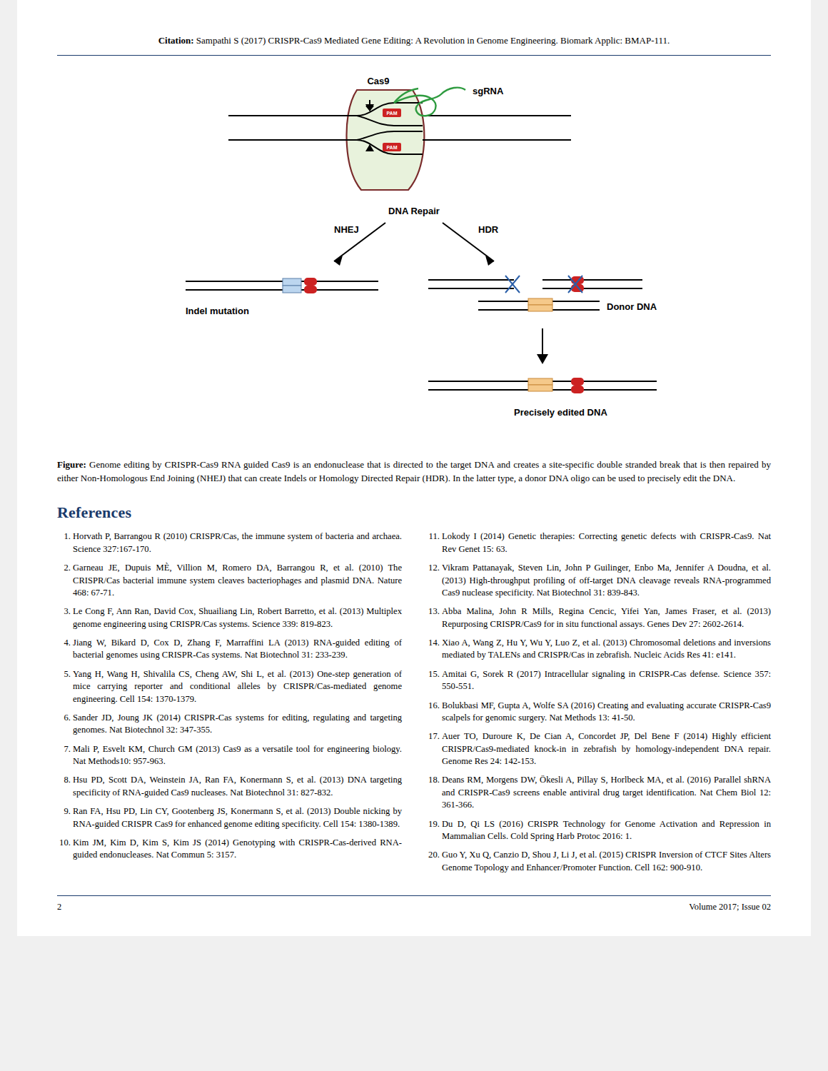Citation: Sampathi S (2017) CRISPR-Cas9 Mediated Gene Editing: A Revolution in Genome Engineering. Biomark Applic: BMAP-111.
Cas9 sgRNA PAM PAM DNA Repair NHEJ HDR Indel mutation Donor DNA Precisely edited DNA
Figure: Genome editing by CRISPR-Cas9 RNA guided Cas9 is an endonuclease that is directed to the target DNA and creates a site-specific double stranded break that is then repaired by either Non-Homologous End Joining (NHEJ) that can create Indels or Homology Directed Repair (HDR). In the latter type, a donor DNA oligo can be used to precisely edit the DNA.
References
Horvath P, Barrangou R (2010) CRISPR/Cas, the immune system of bacteria and archaea. Science 327:167-170.
Garneau JE, Dupuis MÈ, Villion M, Romero DA, Barrangou R, et al. (2010) The CRISPR/Cas bacterial immune system cleaves bacteriophages and plasmid DNA. Nature 468: 67-71.
Le Cong F, Ann Ran, David Cox, Shuailiang Lin, Robert Barretto, et al. (2013) Multiplex genome engineering using CRISPR/Cas systems. Science 339: 819-823.
Jiang W, Bikard D, Cox D, Zhang F, Marraffini LA (2013) RNA-guided editing of bacterial genomes using CRISPR-Cas systems. Nat Biotechnol 31: 233-239.
Yang H, Wang H, Shivalila CS, Cheng AW, Shi L, et al. (2013) One-step generation of mice carrying reporter and conditional alleles by CRISPR/Cas-mediated genome engineering. Cell 154: 1370-1379.
Sander JD, Joung JK (2014) CRISPR-Cas systems for editing, regulating and targeting genomes. Nat Biotechnol 32: 347-355.
Mali P, Esvelt KM, Church GM (2013) Cas9 as a versatile tool for engineering biology. Nat Methods10: 957-963.
Hsu PD, Scott DA, Weinstein JA, Ran FA, Konermann S, et al. (2013) DNA targeting specificity of RNA-guided Cas9 nucleases. Nat Biotechnol 31: 827-832.
Ran FA, Hsu PD, Lin CY, Gootenberg JS, Konermann S, et al. (2013) Double nicking by RNA-guided CRISPR Cas9 for enhanced genome editing specificity. Cell 154: 1380-1389.
Kim JM, Kim D, Kim S, Kim JS (2014) Genotyping with CRISPR-Cas-derived RNA-guided endonucleases. Nat Commun 5: 3157.
Lokody I (2014) Genetic therapies: Correcting genetic defects with CRISPR-Cas9. Nat Rev Genet 15: 63.
Vikram Pattanayak, Steven Lin, John P Guilinger, Enbo Ma, Jennifer A Doudna, et al. (2013) High-throughput profiling of off-target DNA cleavage reveals RNA-programmed Cas9 nuclease specificity. Nat Biotechnol 31: 839-843.
Abba Malina, John R Mills, Regina Cencic, Yifei Yan, James Fraser, et al. (2013) Repurposing CRISPR/Cas9 for in situ functional assays. Genes Dev 27: 2602-2614.
Xiao A, Wang Z, Hu Y, Wu Y, Luo Z, et al. (2013) Chromosomal deletions and inversions mediated by TALENs and CRISPR/Cas in zebrafish. Nucleic Acids Res 41: e141.
Amitai G, Sorek R (2017) Intracellular signaling in CRISPR-Cas defense. Science 357: 550-551.
Bolukbasi MF, Gupta A, Wolfe SA (2016) Creating and evaluating accurate CRISPR-Cas9 scalpels for genomic surgery. Nat Methods 13: 41-50.
Auer TO, Duroure K, De Cian A, Concordet JP, Del Bene F (2014) Highly efficient CRISPR/Cas9-mediated knock-in in zebrafish by homology-independent DNA repair. Genome Res 24: 142-153.
Deans RM, Morgens DW, Ökesli A, Pillay S, Horlbeck MA, et al. (2016) Parallel shRNA and CRISPR-Cas9 screens enable antiviral drug target identification. Nat Chem Biol 12: 361-366.
Du D, Qi LS (2016) CRISPR Technology for Genome Activation and Repression in Mammalian Cells. Cold Spring Harb Protoc 2016: 1.
Guo Y, Xu Q, Canzio D, Shou J, Li J, et al. (2015) CRISPR Inversion of CTCF Sites Alters Genome Topology and Enhancer/Promoter Function. Cell 162: 900-910.
2 Volume 2017; Issue 02